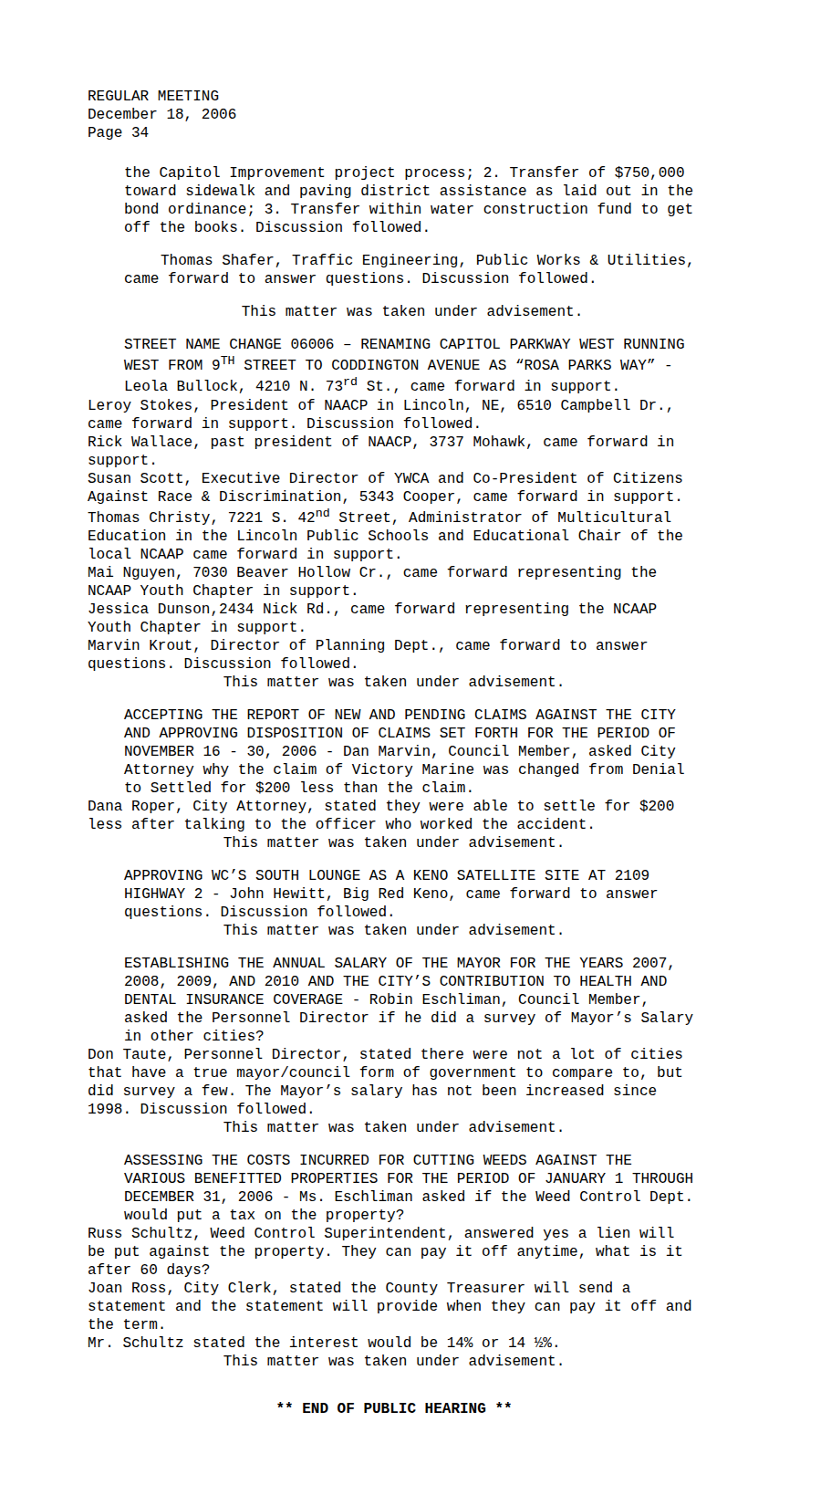REGULAR MEETING
December 18, 2006
Page 34
the Capitol Improvement project process; 2. Transfer of $750,000 toward sidewalk and paving district assistance as laid out in the bond ordinance; 3. Transfer within water construction fund to get off the books. Discussion followed.
Thomas Shafer, Traffic Engineering, Public Works & Utilities, came forward to answer questions. Discussion followed.
This matter was taken under advisement.
STREET NAME CHANGE 06006 – RENAMING CAPITOL PARKWAY WEST RUNNING WEST FROM 9TH STREET TO CODDINGTON AVENUE AS “ROSA PARKS WAY” - Leola Bullock, 4210 N. 73rd St., came forward in support.
Leroy Stokes, President of NAACP in Lincoln, NE, 6510 Campbell Dr., came forward in support. Discussion followed.
Rick Wallace, past president of NAACP, 3737 Mohawk, came forward in support.
Susan Scott, Executive Director of YWCA and Co-President of Citizens Against Race & Discrimination, 5343 Cooper, came forward in support.
Thomas Christy, 7221 S. 42nd Street, Administrator of Multicultural Education in the Lincoln Public Schools and Educational Chair of the local NCAAP came forward in support.
Mai Nguyen, 7030 Beaver Hollow Cr., came forward representing the NCAAP Youth Chapter in support.
Jessica Dunson,2434 Nick Rd., came forward representing the NCAAP Youth Chapter in support.
Marvin Krout, Director of Planning Dept., came forward to answer questions. Discussion followed.
This matter was taken under advisement.
ACCEPTING THE REPORT OF NEW AND PENDING CLAIMS AGAINST THE CITY AND APPROVING DISPOSITION OF CLAIMS SET FORTH FOR THE PERIOD OF NOVEMBER 16 - 30, 2006 - Dan Marvin, Council Member, asked City Attorney why the claim of Victory Marine was changed from Denial to Settled for $200 less than the claim.
Dana Roper, City Attorney, stated they were able to settle for $200 less after talking to the officer who worked the accident.
This matter was taken under advisement.
APPROVING WC’S SOUTH LOUNGE AS A KENO SATELLITE SITE AT 2109 HIGHWAY 2 - John Hewitt, Big Red Keno, came forward to answer questions. Discussion followed.
This matter was taken under advisement.
ESTABLISHING THE ANNUAL SALARY OF THE MAYOR FOR THE YEARS 2007, 2008, 2009, AND 2010 AND THE CITY’S CONTRIBUTION TO HEALTH AND DENTAL INSURANCE COVERAGE - Robin Eschliman, Council Member, asked the Personnel Director if he did a survey of Mayor’s Salary in other cities?
Don Taute, Personnel Director, stated there were not a lot of cities that have a true mayor/council form of government to compare to, but did survey a few. The Mayor’s salary has not been increased since 1998. Discussion followed.
This matter was taken under advisement.
ASSESSING THE COSTS INCURRED FOR CUTTING WEEDS AGAINST THE VARIOUS BENEFITTED PROPERTIES FOR THE PERIOD OF JANUARY 1 THROUGH DECEMBER 31, 2006 - Ms. Eschliman asked if the Weed Control Dept. would put a tax on the property?
Russ Schultz, Weed Control Superintendent, answered yes a lien will be put against the property. They can pay it off anytime, what is it after 60 days?
Joan Ross, City Clerk, stated the County Treasurer will send a statement and the statement will provide when they can pay it off and the term.
Mr. Schultz stated the interest would be 14% or 14 ½%.
This matter was taken under advisement.
** END OF PUBLIC HEARING **